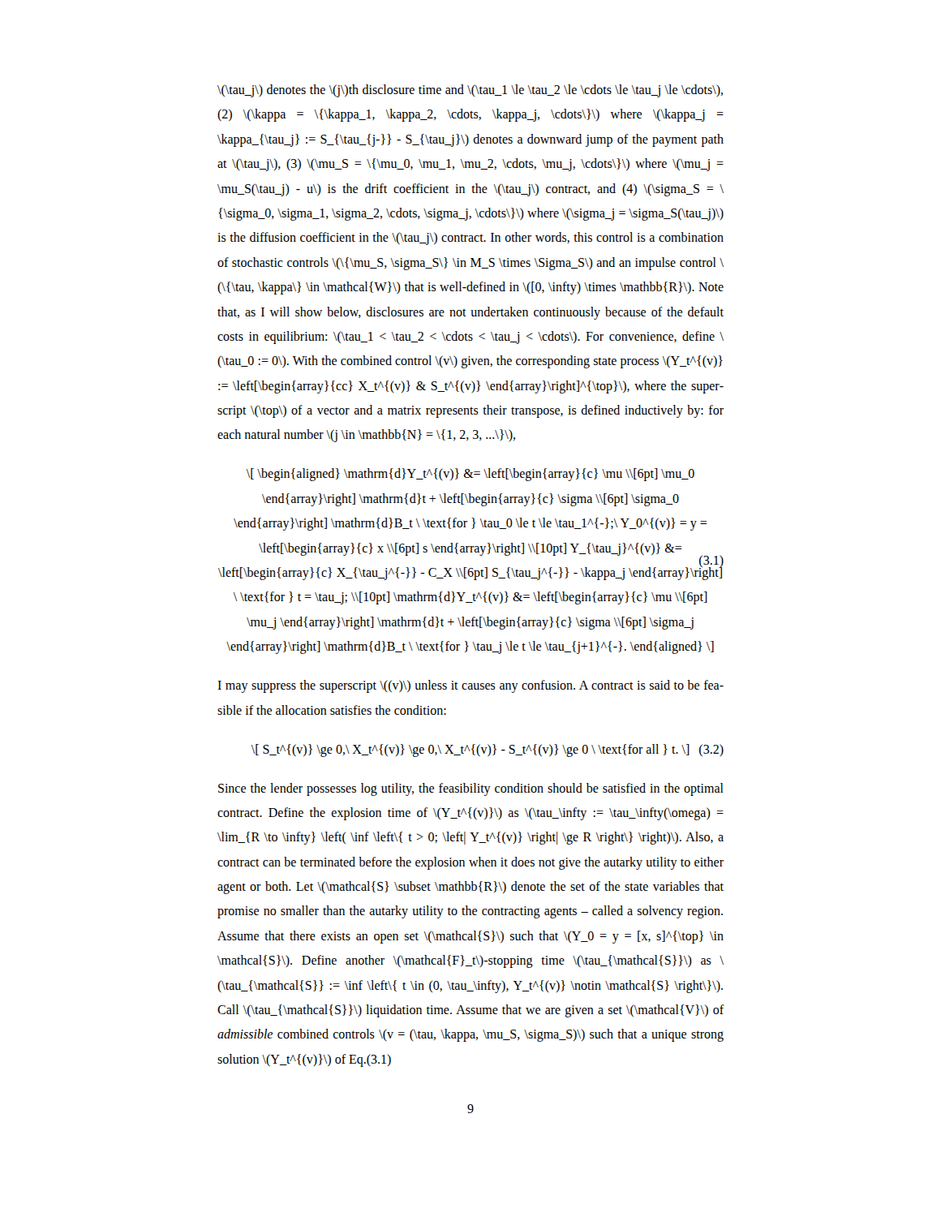\(\tau_j\) denotes the \(j\)th disclosure time and \(\tau_1 \le \tau_2 \le \cdots \le \tau_j \le \cdots\), (2) \(\kappa = \{\kappa_1, \kappa_2, \cdots, \kappa_j, \cdots\}\) where \(\kappa_j = \kappa_{\tau_j} := S_{\tau_{j-}} - S_{\tau_j}\) denotes a downward jump of the payment path at \(\tau_j\), (3) \(\mu_S = \{\mu_0, \mu_1, \mu_2, \cdots, \mu_j, \cdots\}\) where \(\mu_j = \mu_S(\tau_j) - u\) is the drift coefficient in the \(\tau_j\) contract, and (4) \(\sigma_S = \{\sigma_0, \sigma_1, \sigma_2, \cdots, \sigma_j, \cdots\}\) where \(\sigma_j = \sigma_S(\tau_j)\) is the diffusion coefficient in the \(\tau_j\) contract. In other words, this control is a combination of stochastic controls \(\{\mu_S, \sigma_S\} \in M_S \times \Sigma_S\) and an impulse control \(\{\tau, \kappa\} \in \mathcal{W}\) that is well-defined in \([0, \infty) \times \mathbb{R}\). Note that, as I will show below, disclosures are not undertaken continuously because of the default costs in equilibrium: \(\tau_1 < \tau_2 < \cdots < \tau_j < \cdots\). For convenience, define \(\tau_0 := 0\). With the combined control \(v\) given, the corresponding state process \(Y_t^{(v)} := \left[\begin{array}{cc} X_t^{(v)} & S_t^{(v)} \end{array}\right]^{\top}\), where the superscript \(\top\) of a vector and a matrix represents their transpose, is defined inductively by: for each natural number \(j \in \mathbb{N} = \{1, 2, 3, ...\}\),
(3.1)
\[ \begin{aligned} \mathrm{d}Y_t^{(v)} &= \left[\begin{array}{c} \mu \\[6pt] \mu_0 \end{array}\right] \mathrm{d}t + \left[\begin{array}{c} \sigma \\[6pt] \sigma_0 \end{array}\right] \mathrm{d}B_t \ \text{for } \tau_0 \le t \le \tau_1^{-};\ Y_0^{(v)} = y = \left[\begin{array}{c} x \\[6pt] s \end{array}\right] \\[10pt] Y_{\tau_j}^{(v)} &= \left[\begin{array}{c} X_{\tau_j^{-}} - C_X \\[6pt] S_{\tau_j^{-}} - \kappa_j \end{array}\right] \ \text{for } t = \tau_j; \\[10pt] \mathrm{d}Y_t^{(v)} &= \left[\begin{array}{c} \mu \\[6pt] \mu_j \end{array}\right] \mathrm{d}t + \left[\begin{array}{c} \sigma \\[6pt] \sigma_j \end{array}\right] \mathrm{d}B_t \ \text{for } \tau_j \le t \le \tau_{j+1}^{-}. \end{aligned} \]
I may suppress the superscript \((v)\) unless it causes any confusion. A contract is said to be feasible if the allocation satisfies the condition:
(3.2)
\[ S_t^{(v)} \ge 0,\ X_t^{(v)} \ge 0,\ X_t^{(v)} - S_t^{(v)} \ge 0 \ \text{for all } t. \]
Since the lender possesses log utility, the feasibility condition should be satisfied in the optimal contract. Define the explosion time of \(Y_t^{(v)}\) as \(\tau_\infty := \tau_\infty(\omega) = \lim_{R \to \infty} \left( \inf \left\{ t > 0; \left| Y_t^{(v)} \right| \ge R \right\} \right)\). Also, a contract can be terminated before the explosion when it does not give the autarky utility to either agent or both. Let \(\mathcal{S} \subset \mathbb{R}\) denote the set of the state variables that promise no smaller than the autarky utility to the contracting agents – called a solvency region. Assume that there exists an open set \(\mathcal{S}\) such that \(Y_0 = y = [x, s]^{\top} \in \mathcal{S}\). Define another \(\mathcal{F}_t\)-stopping time \(\tau_{\mathcal{S}}\) as \(\tau_{\mathcal{S}} := \inf \left\{ t \in (0, \tau_\infty), Y_t^{(v)} \notin \mathcal{S} \right\}\). Call \(\tau_{\mathcal{S}}\) liquidation time. Assume that we are given a set \(\mathcal{V}\) of admissible combined controls \(v = (\tau, \kappa, \mu_S, \sigma_S)\) such that a unique strong solution \(Y_t^{(v)}\) of Eq.(3.1)
9